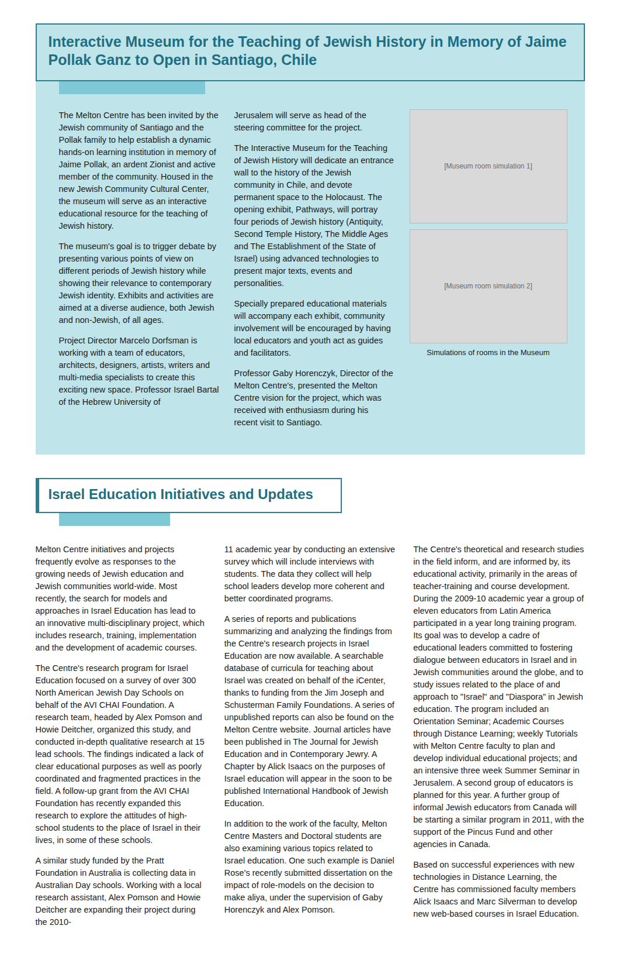Interactive Museum for the Teaching of Jewish History in Memory of Jaime Pollak Ganz to Open in Santiago, Chile
The Melton Centre has been invited by the Jewish community of Santiago and the Pollak family to help establish a dynamic hands-on learning institution in memory of Jaime Pollak, an ardent Zionist and active member of the community. Housed in the new Jewish Community Cultural Center, the museum will serve as an interactive educational resource for the teaching of Jewish history.
The museum's goal is to trigger debate by presenting various points of view on different periods of Jewish history while showing their relevance to contemporary Jewish identity. Exhibits and activities are aimed at a diverse audience, both Jewish and non-Jewish, of all ages.
Project Director Marcelo Dorfsman is working with a team of educators, architects, designers, artists, writers and multi-media specialists to create this exciting new space. Professor Israel Bartal of the Hebrew University of
Jerusalem will serve as head of the steering committee for the project.
The Interactive Museum for the Teaching of Jewish History will dedicate an entrance wall to the history of the Jewish community in Chile, and devote permanent space to the Holocaust. The opening exhibit, Pathways, will portray four periods of Jewish history (Antiquity, Second Temple History, The Middle Ages and The Establishment of the State of Israel) using advanced technologies to present major texts, events and personalities.
Specially prepared educational materials will accompany each exhibit, community involvement will be encouraged by having local educators and youth act as guides and facilitators.
Professor Gaby Horenczyk, Director of the Melton Centre's, presented the Melton Centre vision for the project, which was received with enthusiasm during his recent visit to Santiago.
[Museum room simulation 1]
[Museum room simulation 2]
Simulations of rooms in the Museum
Israel Education Initiatives and Updates
Melton Centre initiatives and projects frequently evolve as responses to the growing needs of Jewish education and Jewish communities world-wide. Most recently, the search for models and approaches in Israel Education has lead to an innovative multi-disciplinary project, which includes research, training, implementation and the development of academic courses.
The Centre's research program for Israel Education focused on a survey of over 300 North American Jewish Day Schools on behalf of the AVI CHAI Foundation. A research team, headed by Alex Pomson and Howie Deitcher, organized this study, and conducted in-depth qualitative research at 15 lead schools. The findings indicated a lack of clear educational purposes as well as poorly coordinated and fragmented practices in the field. A follow-up grant from the AVI CHAI Foundation has recently expanded this research to explore the attitudes of high-school students to the place of Israel in their lives, in some of these schools.
A similar study funded by the Pratt Foundation in Australia is collecting data in Australian Day schools. Working with a local research assistant, Alex Pomson and Howie Deitcher are expanding their project during the 2010-
11 academic year by conducting an extensive survey which will include interviews with students. The data they collect will help school leaders develop more coherent and better coordinated programs.
A series of reports and publications summarizing and analyzing the findings from the Centre's research projects in Israel Education are now available. A searchable database of curricula for teaching about Israel was created on behalf of the iCenter, thanks to funding from the Jim Joseph and Schusterman Family Foundations. A series of unpublished reports can also be found on the Melton Centre website. Journal articles have been published in The Journal for Jewish Education and in Contemporary Jewry. A Chapter by Alick Isaacs on the purposes of Israel education will appear in the soon to be published International Handbook of Jewish Education.
In addition to the work of the faculty, Melton Centre Masters and Doctoral students are also examining various topics related to Israel education. One such example is Daniel Rose's recently submitted dissertation on the impact of role-models on the decision to make aliya, under the supervision of Gaby Horenczyk and Alex Pomson.
The Centre's theoretical and research studies in the field inform, and are informed by, its educational activity, primarily in the areas of teacher-training and course development. During the 2009-10 academic year a group of eleven educators from Latin America participated in a year long training program. Its goal was to develop a cadre of educational leaders committed to fostering dialogue between educators in Israel and in Jewish communities around the globe, and to study issues related to the place of and approach to "Israel" and "Diaspora" in Jewish education. The program included an Orientation Seminar; Academic Courses through Distance Learning; weekly Tutorials with Melton Centre faculty to plan and develop individual educational projects; and an intensive three week Summer Seminar in Jerusalem. A second group of educators is planned for this year. A further group of informal Jewish educators from Canada will be starting a similar program in 2011, with the support of the Pincus Fund and other agencies in Canada.
Based on successful experiences with new technologies in Distance Learning, the Centre has commissioned faculty members Alick Isaacs and Marc Silverman to develop new web-based courses in Israel Education.